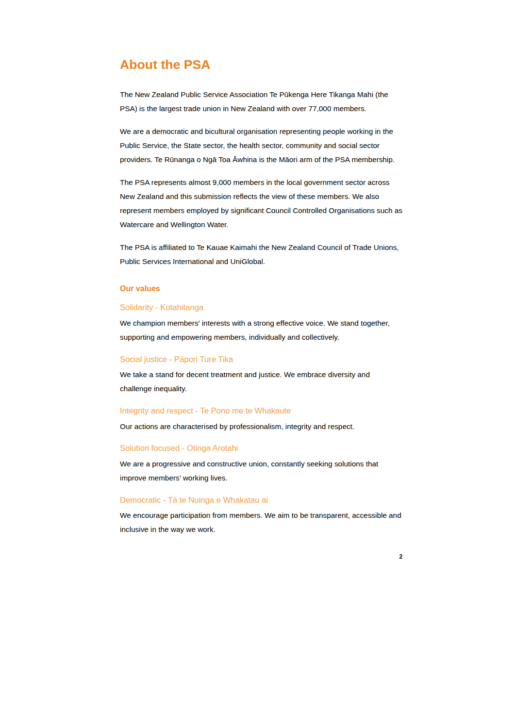About the PSA
The New Zealand Public Service Association Te Pūkenga Here Tikanga Mahi (the PSA) is the largest trade union in New Zealand with over 77,000 members.
We are a democratic and bicultural organisation representing people working in the Public Service, the State sector, the health sector, community and social sector providers. Te Rūnanga o Ngā Toa Āwhina is the Māori arm of the PSA membership.
The PSA represents almost 9,000 members in the local government sector across New Zealand and this submission reflects the view of these members. We also represent members employed by significant Council Controlled Organisations such as Watercare and Wellington Water.
The PSA is affiliated to Te Kauae Kaimahi the New Zealand Council of Trade Unions, Public Services International and UniGlobal.
Our values
Solidarity - Kotahitanga
We champion members’ interests with a strong effective voice. We stand together, supporting and empowering members, individually and collectively.
Social justice - Pāpori Ture Tika
We take a stand for decent treatment and justice. We embrace diversity and challenge inequality.
Integrity and respect - Te Pono me te Whakaute
Our actions are characterised by professionalism, integrity and respect.
Solution focused - Otinga Arotahi
We are a progressive and constructive union, constantly seeking solutions that improve members’ working lives.
Democratic - Tā te Nuinga e Whakatau ai
We encourage participation from members. We aim to be transparent, accessible and inclusive in the way we work.
2